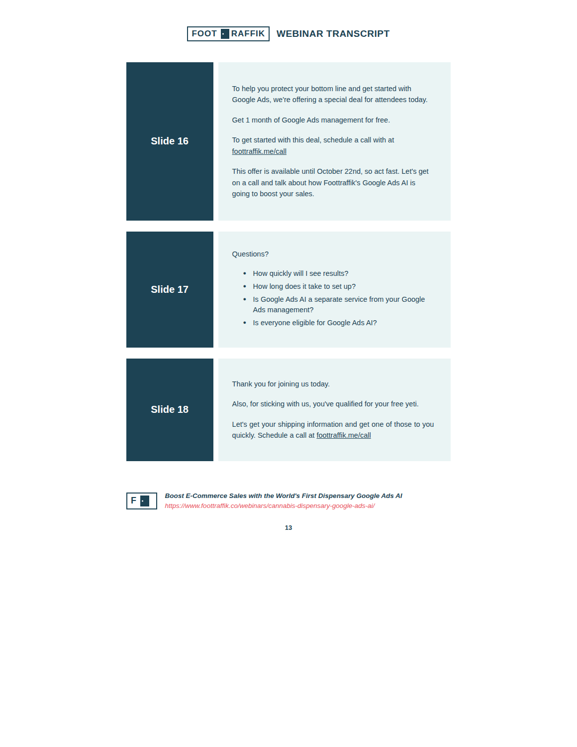FOOT RAFFIK WEBINAR TRANSCRIPT
Slide 16
To help you protect your bottom line and get started with Google Ads, we're offering a special deal for attendees today.
Get 1 month of Google Ads management for free.
To get started with this deal, schedule a call with at foottraffik.me/call
This offer is available until October 22nd, so act fast. Let's get on a call and talk about how Foottraffik's Google Ads AI is going to boost your sales.
Slide 17
Questions?
How quickly will I see results?
How long does it take to set up?
Is Google Ads AI a separate service from your Google Ads management?
Is everyone eligible for Google Ads AI?
Slide 18
Thank you for joining us today.
Also, for sticking with us, you've qualified for your free yeti.
Let's get your shipping information and get one of those to you quickly. Schedule a call at foottraffik.me/call
F Boost E-Commerce Sales with the World's First Dispensary Google Ads AI https://www.foottraffik.co/webinars/cannabis-dispensary-google-ads-ai/
13